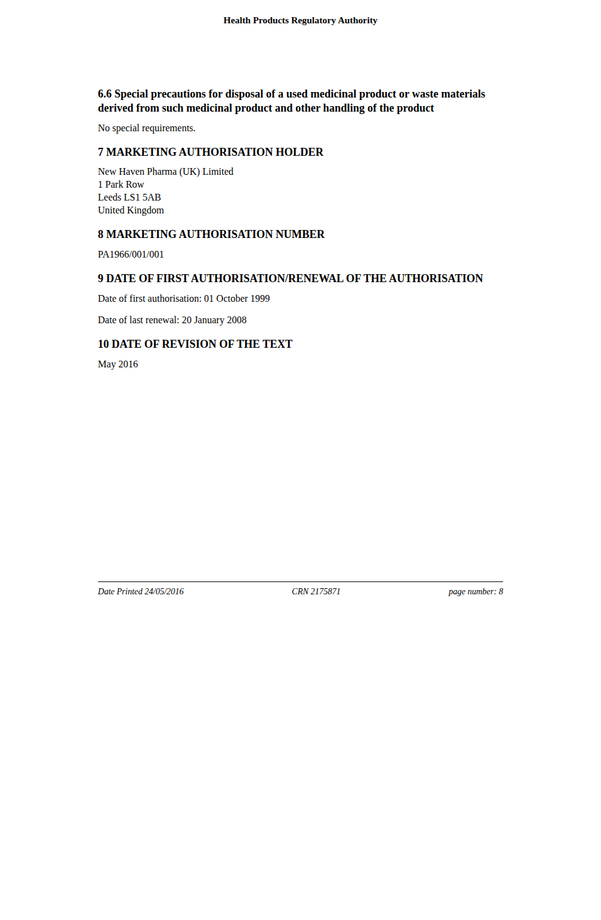Health Products Regulatory Authority
6.6 Special precautions for disposal of a used medicinal product or waste materials derived from such medicinal product and other handling of the product
No special requirements.
7 MARKETING AUTHORISATION HOLDER
New Haven Pharma (UK) Limited
1 Park Row
Leeds LS1 5AB
United Kingdom
8 MARKETING AUTHORISATION NUMBER
PA1966/001/001
9 DATE OF FIRST AUTHORISATION/RENEWAL OF THE AUTHORISATION
Date of first authorisation: 01 October 1999
Date of last renewal: 20 January 2008
10 DATE OF REVISION OF THE TEXT
May 2016
Date Printed 24/05/2016 CRN 2175871 page number: 8